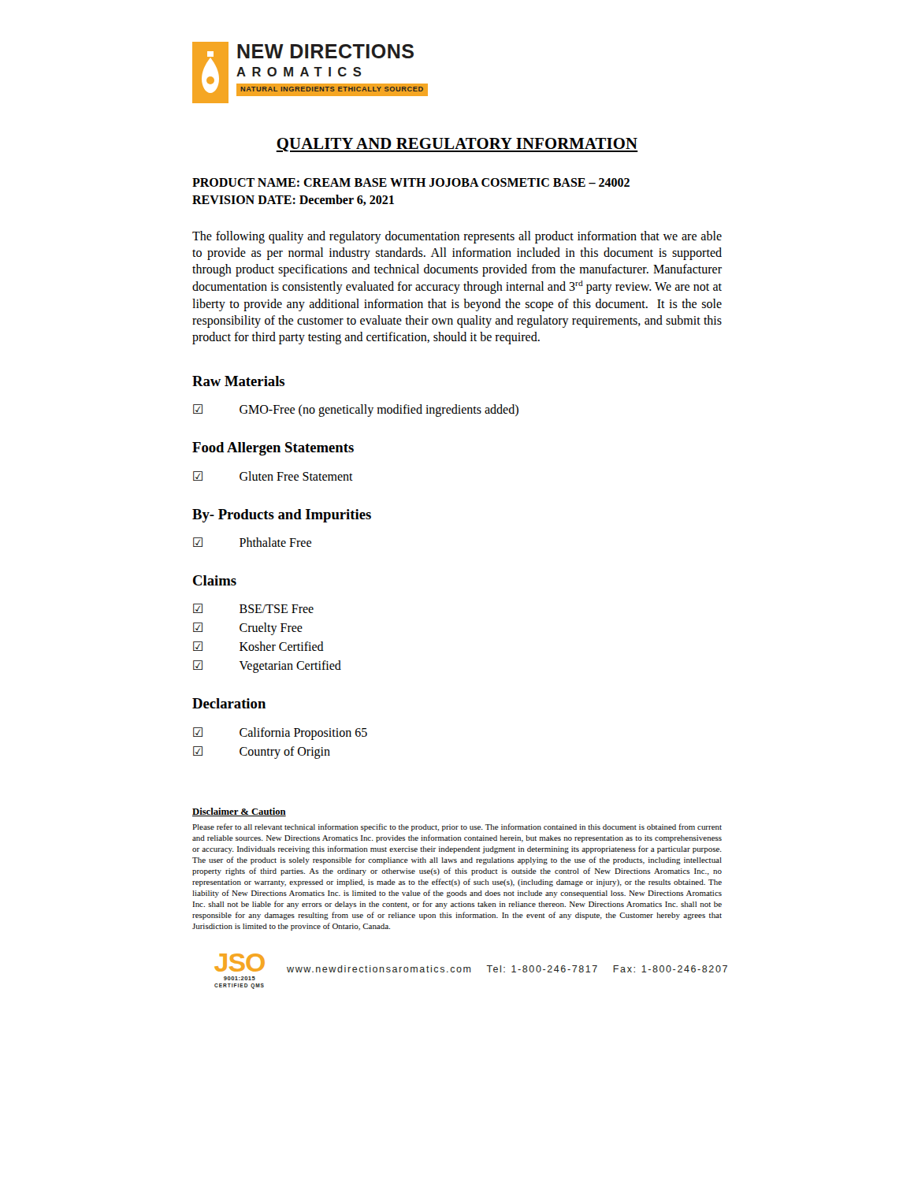NEW DIRECTIONS
AROMATICS
NATURAL INGREDIENTS ETHICALLY SOURCED
QUALITY AND REGULATORY INFORMATION
PRODUCT NAME: CREAM BASE WITH JOJOBA COSMETIC BASE – 24002
REVISION DATE: December 6, 2021
The following quality and regulatory documentation represents all product information that we are able to provide as per normal industry standards. All information included in this document is supported through product specifications and technical documents provided from the manufacturer. Manufacturer documentation is consistently evaluated for accuracy through internal and 3rd party review. We are not at liberty to provide any additional information that is beyond the scope of this document. It is the sole responsibility of the customer to evaluate their own quality and regulatory requirements, and submit this product for third party testing and certification, should it be required.
Raw Materials
☑GMO-Free (no genetically modified ingredients added)
Food Allergen Statements
☑Gluten Free Statement
By- Products and Impurities
☑Phthalate Free
Claims
☑BSE/TSE Free
☑Cruelty Free
☑Kosher Certified
☑Vegetarian Certified
Declaration
☑California Proposition 65
☑Country of Origin
Disclaimer & Caution
Please refer to all relevant technical information specific to the product, prior to use. The information contained in this document is obtained from current and reliable sources. New Directions Aromatics Inc. provides the information contained herein, but makes no representation as to its comprehensiveness or accuracy. Individuals receiving this information must exercise their independent judgment in determining its appropriateness for a particular purpose. The user of the product is solely responsible for compliance with all laws and regulations applying to the use of the products, including intellectual property rights of third parties. As the ordinary or otherwise use(s) of this product is outside the control of New Directions Aromatics Inc., no representation or warranty, expressed or implied, is made as to the effect(s) of such use(s), (including damage or injury), or the results obtained. The liability of New Directions Aromatics Inc. is limited to the value of the goods and does not include any consequential loss. New Directions Aromatics Inc. shall not be liable for any errors or delays in the content, or for any actions taken in reliance thereon. New Directions Aromatics Inc. shall not be responsible for any damages resulting from use of or reliance upon this information. In the event of any dispute, the Customer hereby agrees that Jurisdiction is limited to the province of Ontario, Canada.
JSO
9001:2015
CERTIFIED QMS
www.newdirectionsaromatics.com Tel: 1-800-246-7817 Fax: 1-800-246-8207